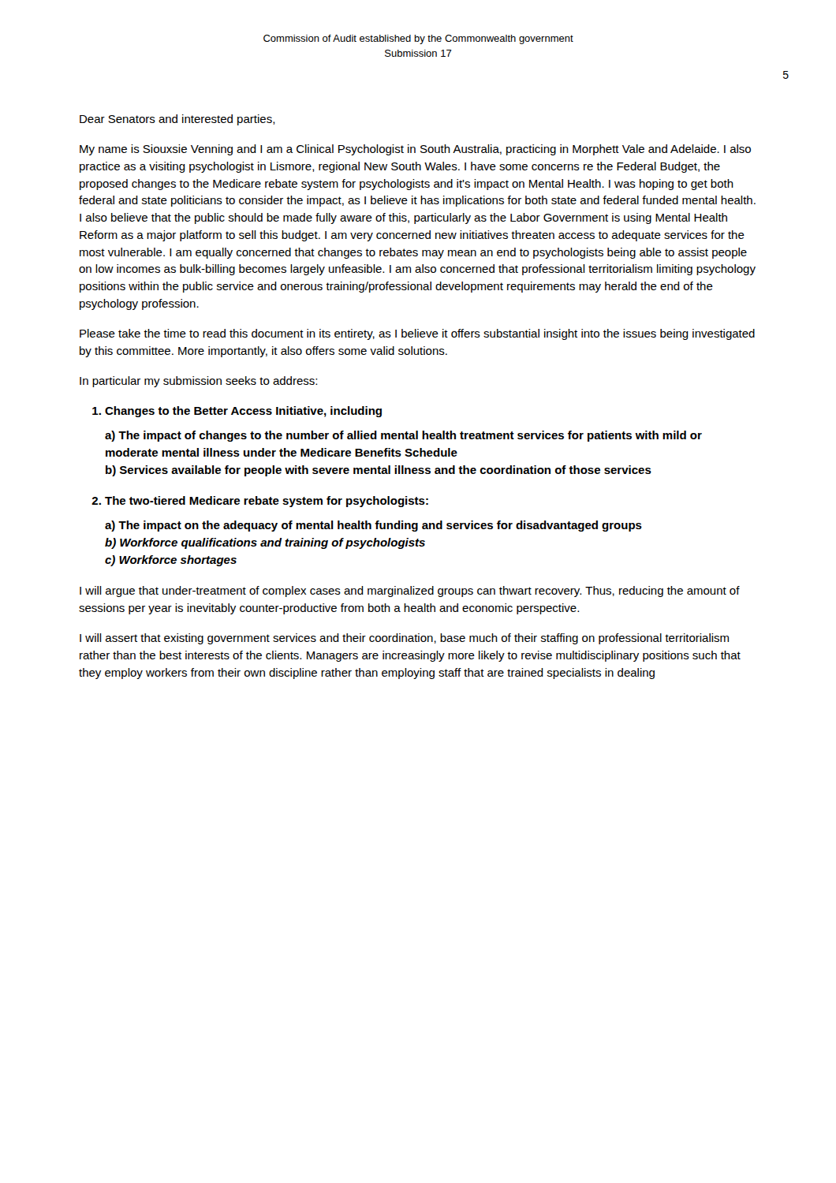Commission of Audit established by the Commonwealth government
Submission 17
5
Dear Senators and interested parties,
My name is Siouxsie Venning and I am a Clinical Psychologist in South Australia, practicing in Morphett Vale and Adelaide. I also practice as a visiting psychologist in Lismore, regional New South Wales. I have some concerns re the Federal Budget, the proposed changes to the Medicare rebate system for psychologists and it's impact on Mental Health. I was hoping to get both federal and state politicians to consider the impact, as I believe it has implications for both state and federal funded mental health. I also believe that the public should be made fully aware of this, particularly as the Labor Government is using Mental Health Reform as a major platform to sell this budget. I am very concerned new initiatives threaten access to adequate services for the most vulnerable. I am equally concerned that changes to rebates may mean an end to psychologists being able to assist people on low incomes as bulk-billing becomes largely unfeasible. I am also concerned that professional territorialism limiting psychology positions within the public service and onerous training/professional development requirements may herald the end of the psychology profession.
Please take the time to read this document in its entirety, as I believe it offers substantial insight into the issues being investigated by this committee. More importantly, it also offers some valid solutions.
In particular my submission seeks to address:
Changes to the Better Access Initiative, including
a) The impact of changes to the number of allied mental health treatment services for patients with mild or moderate mental illness under the Medicare Benefits Schedule
b) Services available for people with severe mental illness and the coordination of those services
The two-tiered Medicare rebate system for psychologists:
a) The impact on the adequacy of mental health funding and services for disadvantaged groups
b) Workforce qualifications and training of psychologists
c) Workforce shortages
I will argue that under-treatment of complex cases and marginalized groups can thwart recovery. Thus, reducing the amount of sessions per year is inevitably counter-productive from both a health and economic perspective.
I will assert that existing government services and their coordination, base much of their staffing on professional territorialism rather than the best interests of the clients. Managers are increasingly more likely to revise multidisciplinary positions such that they employ workers from their own discipline rather than employing staff that are trained specialists in dealing